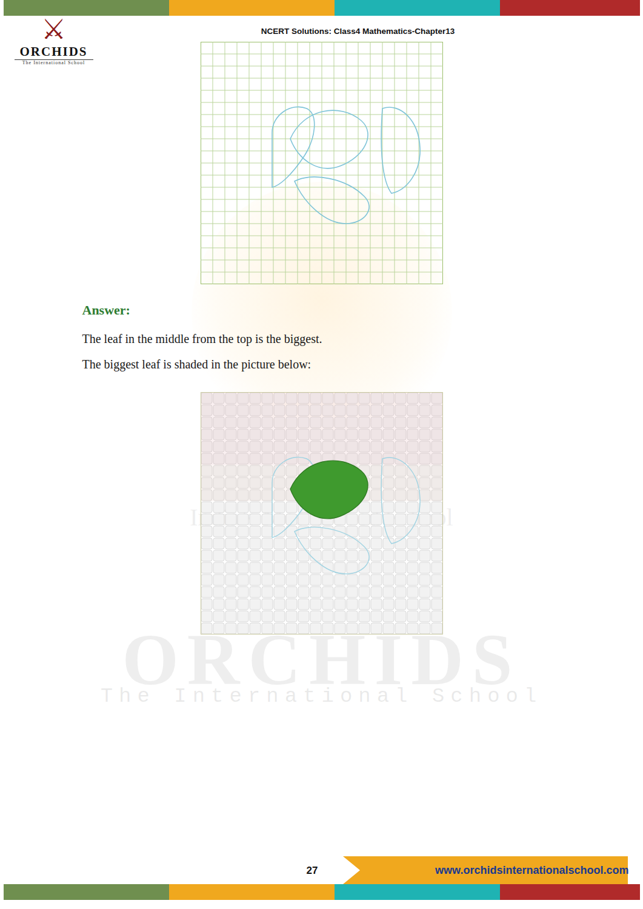India’s Most Loved School
ORCHIDS
The International School
⚔
ORCHIDS
The International School
NCERT Solutions: Class4 Mathematics-Chapter13
Answer:
The leaf in the middle from the top is the biggest.
The biggest leaf is shaded in the picture below:
27
www.orchidsinternationalschool.com